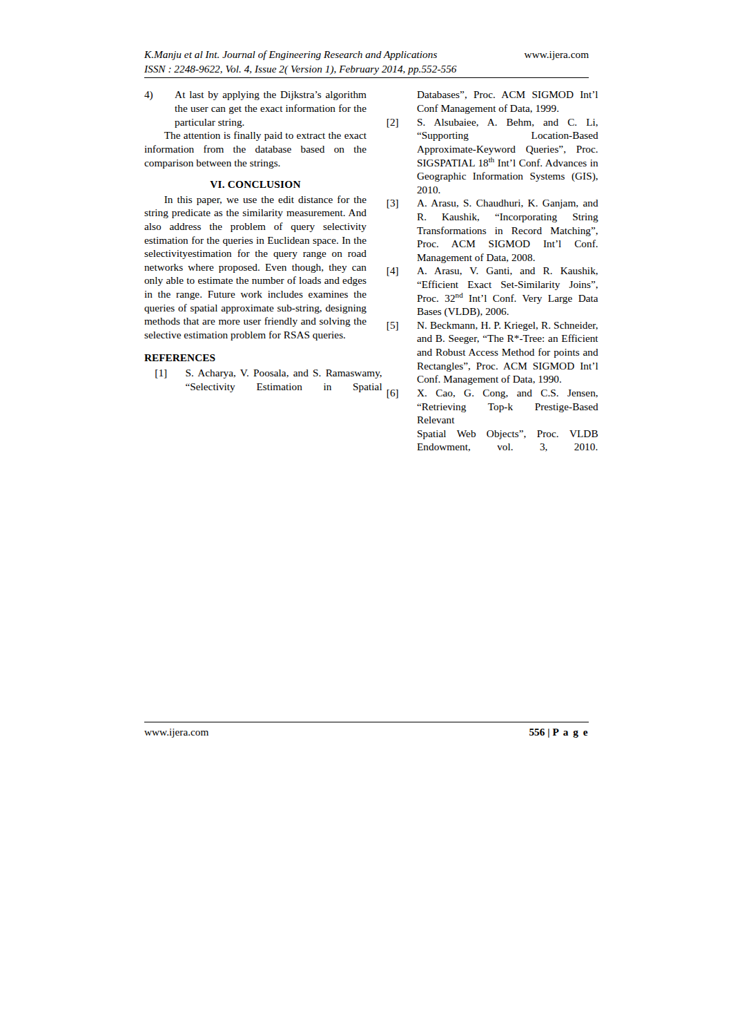K.Manju et al Int. Journal of Engineering Research and Applications www.ijera.com
ISSN : 2248-9622, Vol. 4, Issue 2( Version 1), February 2014, pp.552-556
4)
At last by applying the Dijkstra’s algorithm the user can get the exact information for the particular string.
The attention is finally paid to extract the exact information from the database based on the comparison between the strings.
VI. CONCLUSION
In this paper, we use the edit distance for the string predicate as the similarity measurement. And also address the problem of query selectivity estimation for the queries in Euclidean space. In the selectivityestimation for the query range on road networks where proposed. Even though, they can only able to estimate the number of loads and edges in the range. Future work includes examines the queries of spatial approximate sub-string, designing methods that are more user friendly and solving the selective estimation problem for RSAS queries.
REFERENCES
[1] S. Acharya, V. Poosala, and S. Ramaswamy, “Selectivity Estimation in Spatial
Databases”, Proc. ACM SIGMOD Int’l Conf Management of Data, 1999.
[2] S. Alsubaiee, A. Behm, and C. Li, “Supporting Location-Based Approximate-Keyword Queries”, Proc. SIGSPATIAL 18th Int’l Conf. Advances in Geographic Information Systems (GIS), 2010.
[3] A. Arasu, S. Chaudhuri, K. Ganjam, and R. Kaushik, “Incorporating String Transformations in Record Matching”, Proc. ACM SIGMOD Int’l Conf. Management of Data, 2008.
[4] A. Arasu, V. Ganti, and R. Kaushik, “Efficient Exact Set-Similarity Joins”, Proc. 32nd Int’l Conf. Very Large Data Bases (VLDB), 2006.
[5] N. Beckmann, H. P. Kriegel, R. Schneider, and B. Seeger, “The R*-Tree: an Efficient and Robust Access Method for points and Rectangles”, Proc. ACM SIGMOD Int’l Conf. Management of Data, 1990.
[6] X. Cao, G. Cong, and C.S. Jensen, “Retrieving Top-k Prestige-Based Relevant Spatial Web Objects”, Proc. VLDB Endowment, vol. 3, 2010.
www.ijera.com 556 | P a g e